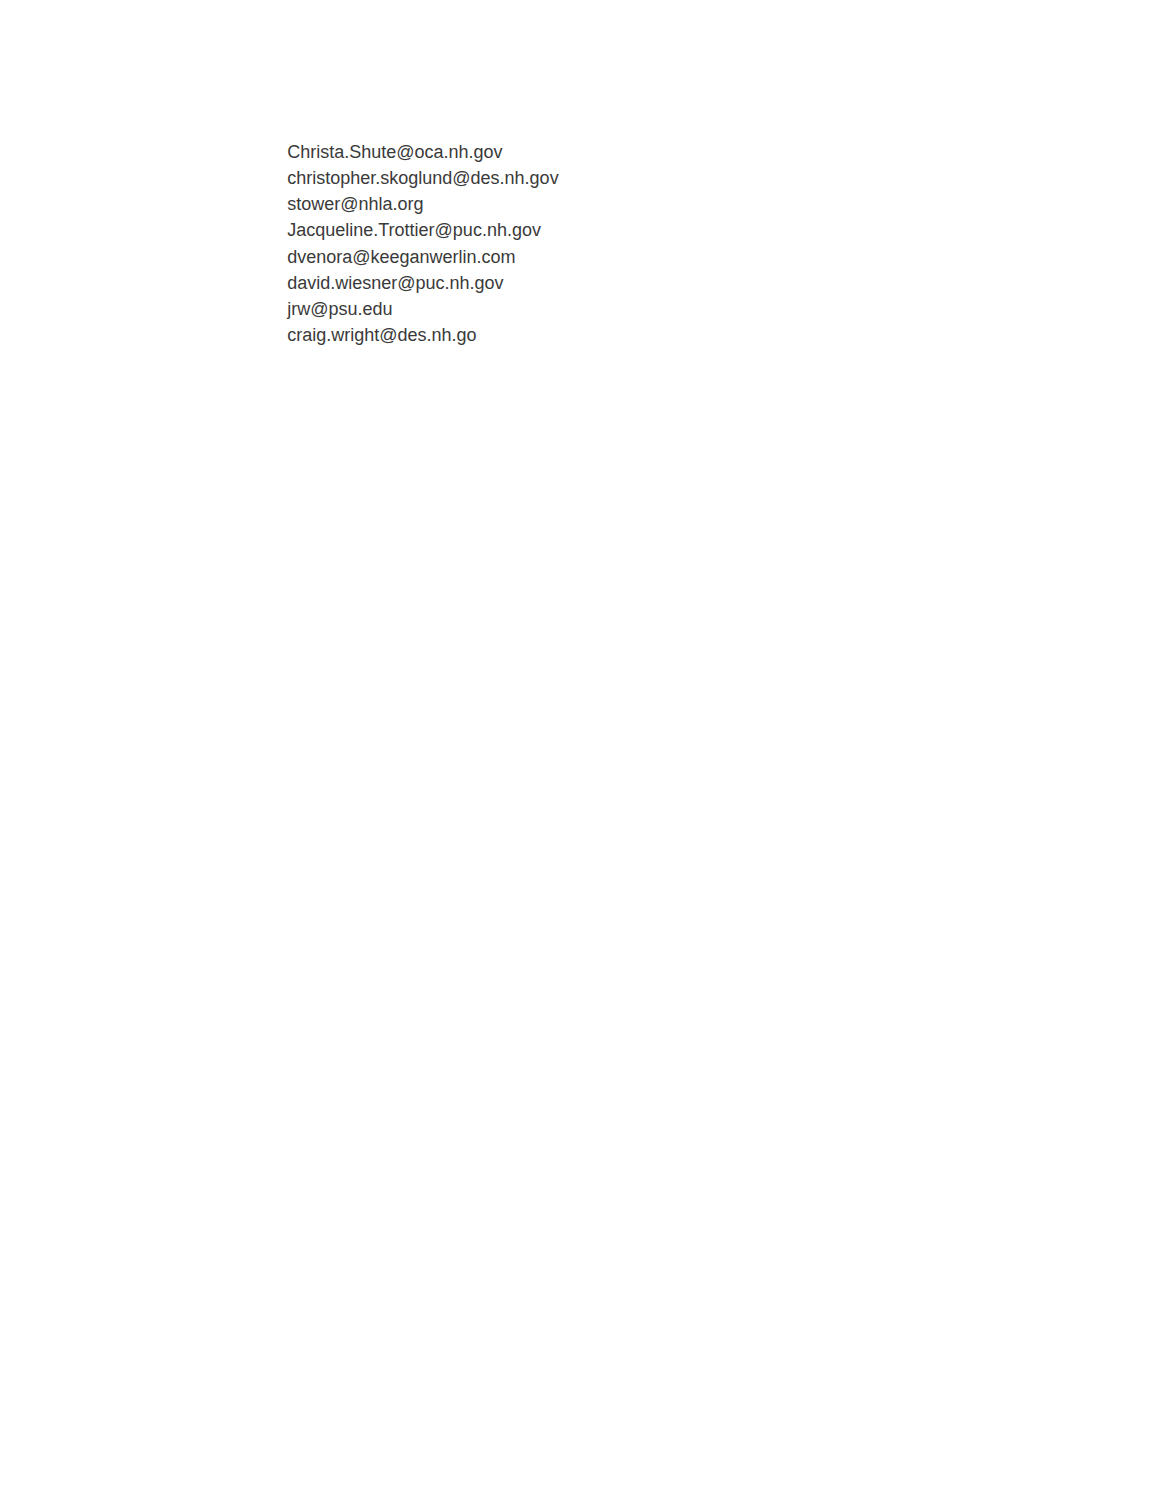Christa.Shute@oca.nh.gov
christopher.skoglund@des.nh.gov
stower@nhla.org
Jacqueline.Trottier@puc.nh.gov
dvenora@keeganwerlin.com
david.wiesner@puc.nh.gov
jrw@psu.edu
craig.wright@des.nh.go